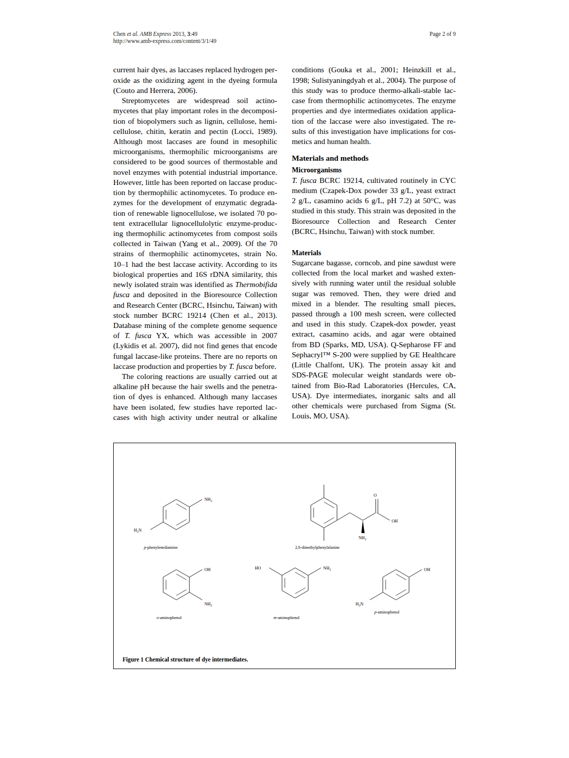Chen et al. AMB Express 2013, 3:49 http://www.amb-express.com/content/3/1/49
Page 2 of 9
current hair dyes, as laccases replaced hydrogen peroxide as the oxidizing agent in the dyeing formula (Couto and Herrera, 2006).
Streptomycetes are widespread soil actinomycetes that play important roles in the decomposition of biopolymers such as lignin, cellulose, hemicellulose, chitin, keratin and pectin (Locci, 1989). Although most laccases are found in mesophilic microorganisms, thermophilic microorganisms are considered to be good sources of thermostable and novel enzymes with potential industrial importance. However, little has been reported on laccase production by thermophilic actinomycetes. To produce enzymes for the development of enzymatic degradation of renewable lignocellulose, we isolated 70 potent extracellular lignocellulolytic enzyme-producing thermophilic actinomycetes from compost soils collected in Taiwan (Yang et al., 2009). Of the 70 strains of thermophilic actinomycetes, strain No. 10–1 had the best laccase activity. According to its biological properties and 16S rDNA similarity, this newly isolated strain was identified as Thermobifida fusca and deposited in the Bioresource Collection and Research Center (BCRC, Hsinchu, Taiwan) with stock number BCRC 19214 (Chen et al., 2013). Database mining of the complete genome sequence of T. fusca YX, which was accessible in 2007 (Lykidis et al. 2007), did not find genes that encode fungal laccase-like proteins. There are no reports on laccase production and properties by T. fusca before.
The coloring reactions are usually carried out at alkaline pH because the hair swells and the penetration of dyes is enhanced. Although many laccases have been isolated, few studies have reported laccases with high activity under neutral or alkaline conditions (Gouka et al., 2001; Heinzkill et al., 1998; Sulistyaningdyah et al., 2004). The purpose of this study was to produce thermo-alkali-stable laccase from thermophilic actinomycetes. The enzyme properties and dye intermediates oxidation application of the laccase were also investigated. The results of this investigation have implications for cosmetics and human health.
Materials and methods
Microorganisms
T. fusca BCRC 19214, cultivated routinely in CYC medium (Czapek-Dox powder 33 g/L, yeast extract 2 g/L, casamino acids 6 g/L, pH 7.2) at 50°C, was studied in this study. This strain was deposited in the Bioresource Collection and Research Center (BCRC, Hsinchu, Taiwan) with stock number.
Materials
Sugarcane bagasse, corncob, and pine sawdust were collected from the local market and washed extensively with running water until the residual soluble sugar was removed. Then, they were dried and mixed in a blender. The resulting small pieces, passed through a 100 mesh screen, were collected and used in this study. Czapek-dox powder, yeast extract, casamino acids, and agar were obtained from BD (Sparks, MD, USA). Q-Sepharose FF and Sephacryl™ S-200 were supplied by GE Healthcare (Little Chalfont, UK). The protein assay kit and SDS-PAGE molecular weight standards were obtained from Bio-Rad Laboratories (Hercules, CA, USA). Dye intermediates, inorganic salts and all other chemicals were purchased from Sigma (St. Louis, MO, USA).
NH2 H2N p-phenylenediamine O OH NH2 2,6-dimethylphenylalanine OH NH2 o-aminophenol HO NH2 m-aminophenol OH H2N p-aminophenol
Figure 1 Chemical structure of dye intermediates.